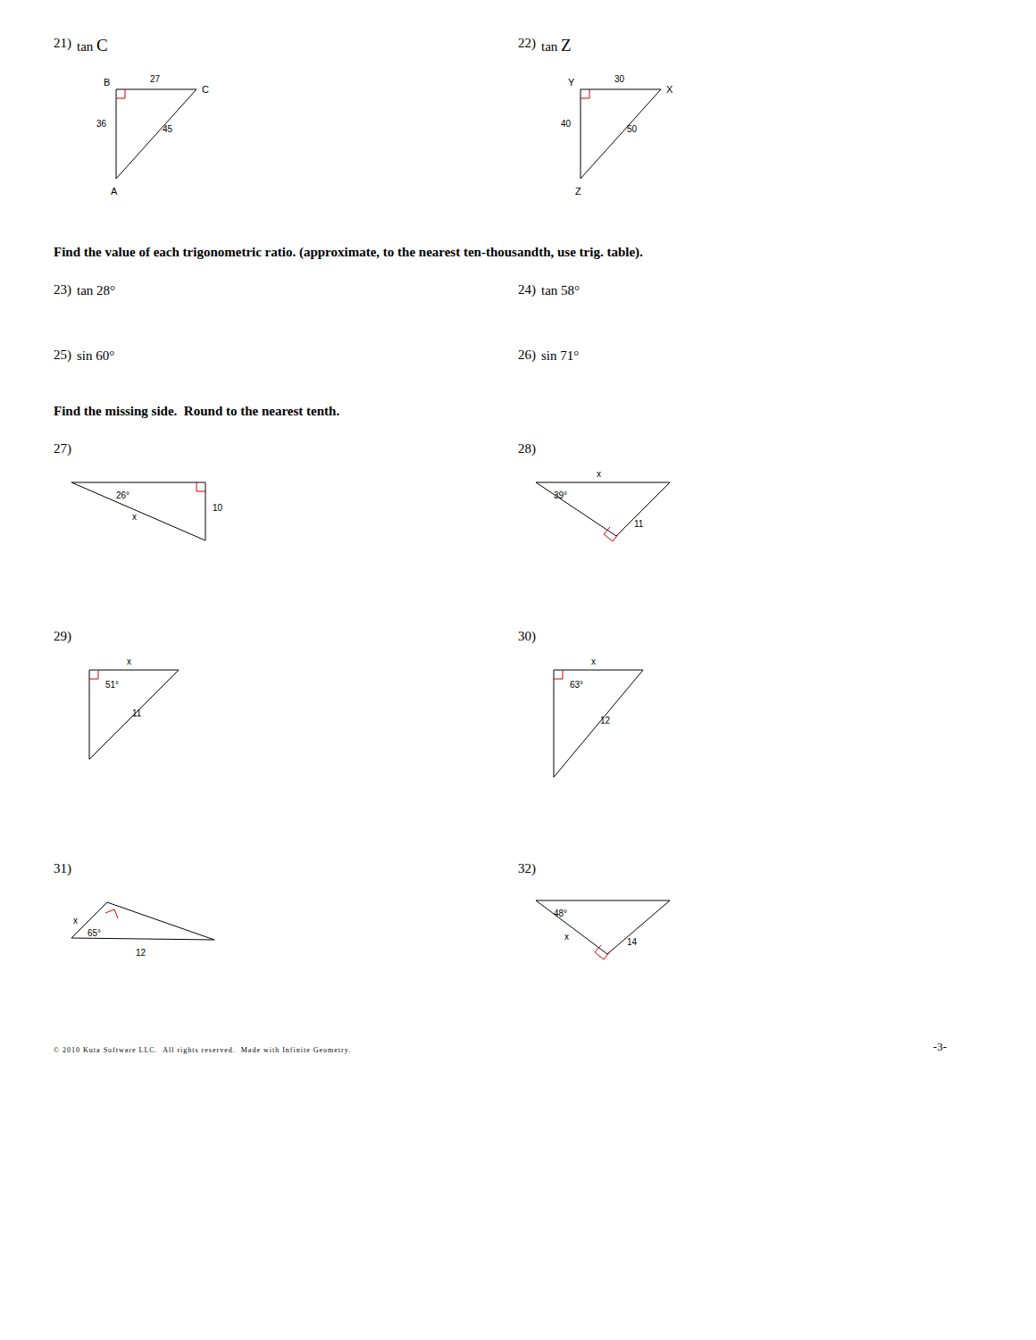21) tan C
B C A 27 36 45
22) tan Z
Y X Z 30 40 50
Find the value of each trigonometric ratio. (approximate, to the nearest ten-thousandth, use trig. table).
23) tan 28°
24) tan 58°
25) sin 60°
26) sin 71°
Find the missing side. Round to the nearest tenth.
27)
26° 10 x
28)
x 39° 11
29)
x 51° 11
30)
x 63° 12
31)
x 65° 12
32)
48° x 14
© 2010 Kuta Software LLC. All rights reserved. Made with Infinite Geometry.
-3-